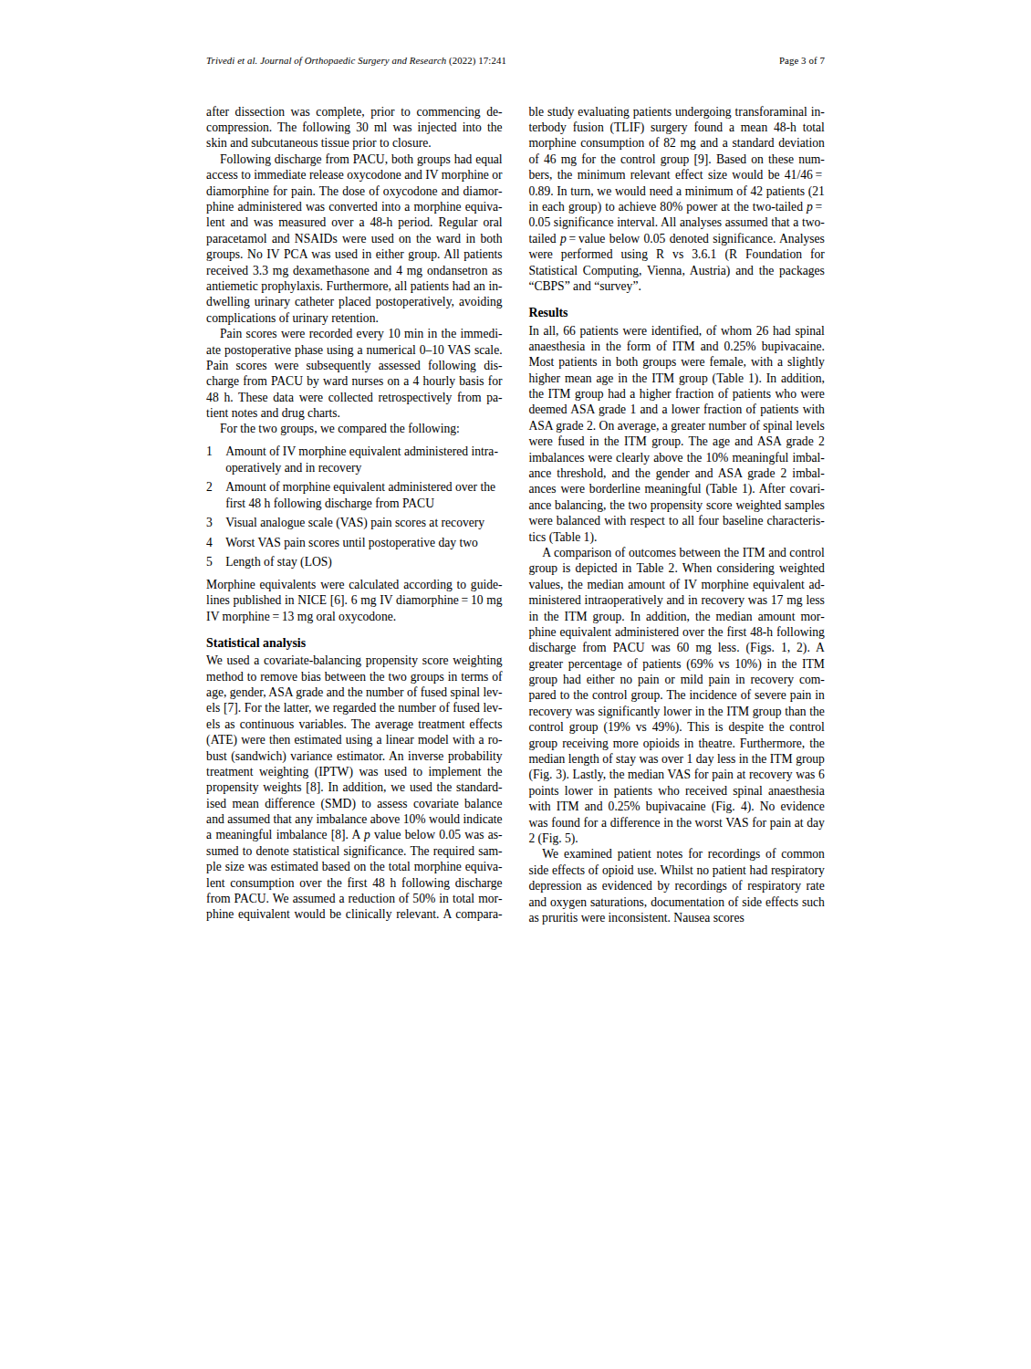Trivedi et al. Journal of Orthopaedic Surgery and Research (2022) 17:241
Page 3 of 7
after dissection was complete, prior to commencing decompression. The following 30 ml was injected into the skin and subcutaneous tissue prior to closure.
Following discharge from PACU, both groups had equal access to immediate release oxycodone and IV morphine or diamorphine for pain. The dose of oxycodone and diamorphine administered was converted into a morphine equivalent and was measured over a 48-h period. Regular oral paracetamol and NSAIDs were used on the ward in both groups. No IV PCA was used in either group. All patients received 3.3 mg dexamethasone and 4 mg ondansetron as antiemetic prophylaxis. Furthermore, all patients had an indwelling urinary catheter placed postoperatively, avoiding complications of urinary retention.
Pain scores were recorded every 10 min in the immediate postoperative phase using a numerical 0–10 VAS scale. Pain scores were subsequently assessed following discharge from PACU by ward nurses on a 4 hourly basis for 48 h. These data were collected retrospectively from patient notes and drug charts.
For the two groups, we compared the following:
Amount of IV morphine equivalent administered intraoperatively and in recovery
Amount of morphine equivalent administered over the first 48 h following discharge from PACU
Visual analogue scale (VAS) pain scores at recovery
Worst VAS pain scores until postoperative day two
Length of stay (LOS)
Morphine equivalents were calculated according to guidelines published in NICE [6]. 6 mg IV diamorphine = 10 mg IV morphine = 13 mg oral oxycodone.
Statistical analysis
We used a covariate-balancing propensity score weighting method to remove bias between the two groups in terms of age, gender, ASA grade and the number of fused spinal levels [7]. For the latter, we regarded the number of fused levels as continuous variables. The average treatment effects (ATE) were then estimated using a linear model with a robust (sandwich) variance estimator. An inverse probability treatment weighting (IPTW) was used to implement the propensity weights [8]. In addition, we used the standardised mean difference (SMD) to assess covariate balance and assumed that any imbalance above 10% would indicate a meaningful imbalance [8]. A p value below 0.05 was assumed to denote statistical significance. The required sample size was estimated based on the total morphine equivalent consumption over the first 48 h following discharge from PACU. We assumed a reduction of 50% in total morphine equivalent would be clinically relevant. A comparable study evaluating patients undergoing transforaminal interbody fusion (TLIF) surgery found a mean 48-h total morphine consumption of 82 mg and a standard deviation of 46 mg for the control group [9]. Based on these numbers, the minimum relevant effect size would be 41/46 = 0.89. In turn, we would need a minimum of 42 patients (21 in each group) to achieve 80% power at the two-tailed p = 0.05 significance interval. All analyses assumed that a two-tailed p = value below 0.05 denoted significance. Analyses were performed using R vs 3.6.1 (R Foundation for Statistical Computing, Vienna, Austria) and the packages “CBPS” and “survey”.
Results
In all, 66 patients were identified, of whom 26 had spinal anaesthesia in the form of ITM and 0.25% bupivacaine. Most patients in both groups were female, with a slightly higher mean age in the ITM group (Table 1). In addition, the ITM group had a higher fraction of patients who were deemed ASA grade 1 and a lower fraction of patients with ASA grade 2. On average, a greater number of spinal levels were fused in the ITM group. The age and ASA grade 2 imbalances were clearly above the 10% meaningful imbalance threshold, and the gender and ASA grade 2 imbalances were borderline meaningful (Table 1). After covariance balancing, the two propensity score weighted samples were balanced with respect to all four baseline characteristics (Table 1).
A comparison of outcomes between the ITM and control group is depicted in Table 2. When considering weighted values, the median amount of IV morphine equivalent administered intraoperatively and in recovery was 17 mg less in the ITM group. In addition, the median amount morphine equivalent administered over the first 48-h following discharge from PACU was 60 mg less. (Figs. 1, 2). A greater percentage of patients (69% vs 10%) in the ITM group had either no pain or mild pain in recovery compared to the control group. The incidence of severe pain in recovery was significantly lower in the ITM group than the control group (19% vs 49%). This is despite the control group receiving more opioids in theatre. Furthermore, the median length of stay was over 1 day less in the ITM group (Fig. 3). Lastly, the median VAS for pain at recovery was 6 points lower in patients who received spinal anaesthesia with ITM and 0.25% bupivacaine (Fig. 4). No evidence was found for a difference in the worst VAS for pain at day 2 (Fig. 5).
We examined patient notes for recordings of common side effects of opioid use. Whilst no patient had respiratory depression as evidenced by recordings of respiratory rate and oxygen saturations, documentation of side effects such as pruritis were inconsistent. Nausea scores